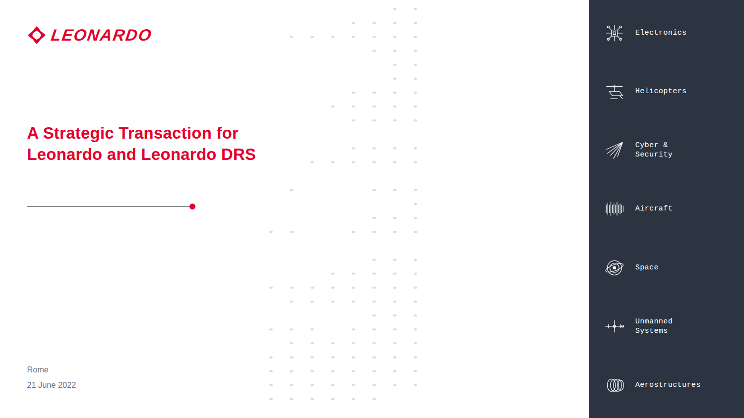LEONARDO
A Strategic Transaction for Leonardo and Leonardo DRS
Rome
21 June 2022
Electronics
Helicopters
Cyber & Security
Aircraft
Space
Unmanned Systems
Aerostructures